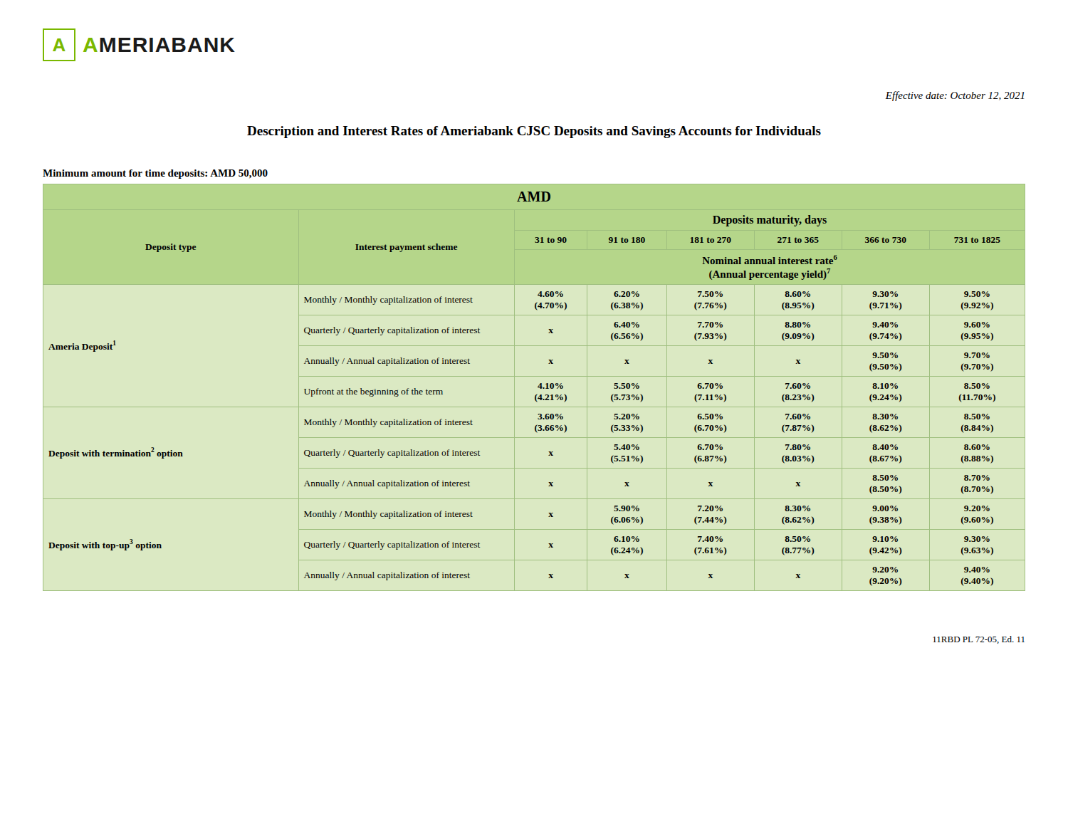A
AMERIABANK
Effective date: October 12, 2021
Description and Interest Rates of Ameriabank CJSC Deposits and Savings Accounts for Individuals
Minimum amount for time deposits: AMD 50,000
| AMD |
| --- |
| Deposit type | Interest payment scheme | Deposits maturity, days |
| 31 to 90 | 91 to 180 | 181 to 270 | 271 to 365 | 366 to 730 | 731 to 1825 |
| Nominal annual interest rate 6 (Annual percentage yield) 7 |
| Ameria Deposit 1 | Monthly / Monthly capitalization of interest | 4.60% (4.70%) | 6.20% (6.38%) | 7.50% (7.76%) | 8.60% (8.95%) | 9.30% (9.71%) | 9.50% (9.92%) |
| Quarterly / Quarterly capitalization of interest | x | 6.40% (6.56%) | 7.70% (7.93%) | 8.80% (9.09%) | 9.40% (9.74%) | 9.60% (9.95%) |
| Annually / Annual capitalization of interest | x | x | x | x | 9.50% (9.50%) | 9.70% (9.70%) |
| Upfront at the beginning of the term | 4.10% (4.21%) | 5.50% (5.73%) | 6.70% (7.11%) | 7.60% (8.23%) | 8.10% (9.24%) | 8.50% (11.70%) |
| Deposit with termination 2 option | Monthly / Monthly capitalization of interest | 3.60% (3.66%) | 5.20% (5.33%) | 6.50% (6.70%) | 7.60% (7.87%) | 8.30% (8.62%) | 8.50% (8.84%) |
| Quarterly / Quarterly capitalization of interest | x | 5.40% (5.51%) | 6.70% (6.87%) | 7.80% (8.03%) | 8.40% (8.67%) | 8.60% (8.88%) |
| Annually / Annual capitalization of interest | x | x | x | x | 8.50% (8.50%) | 8.70% (8.70%) |
| Deposit with top-up 3 option | Monthly / Monthly capitalization of interest | x | 5.90% (6.06%) | 7.20% (7.44%) | 8.30% (8.62%) | 9.00% (9.38%) | 9.20% (9.60%) |
| Quarterly / Quarterly capitalization of interest | x | 6.10% (6.24%) | 7.40% (7.61%) | 8.50% (8.77%) | 9.10% (9.42%) | 9.30% (9.63%) |
| Annually / Annual capitalization of interest | x | x | x | x | 9.20% (9.20%) | 9.40% (9.40%) |
11RBD PL 72-05, Ed. 11